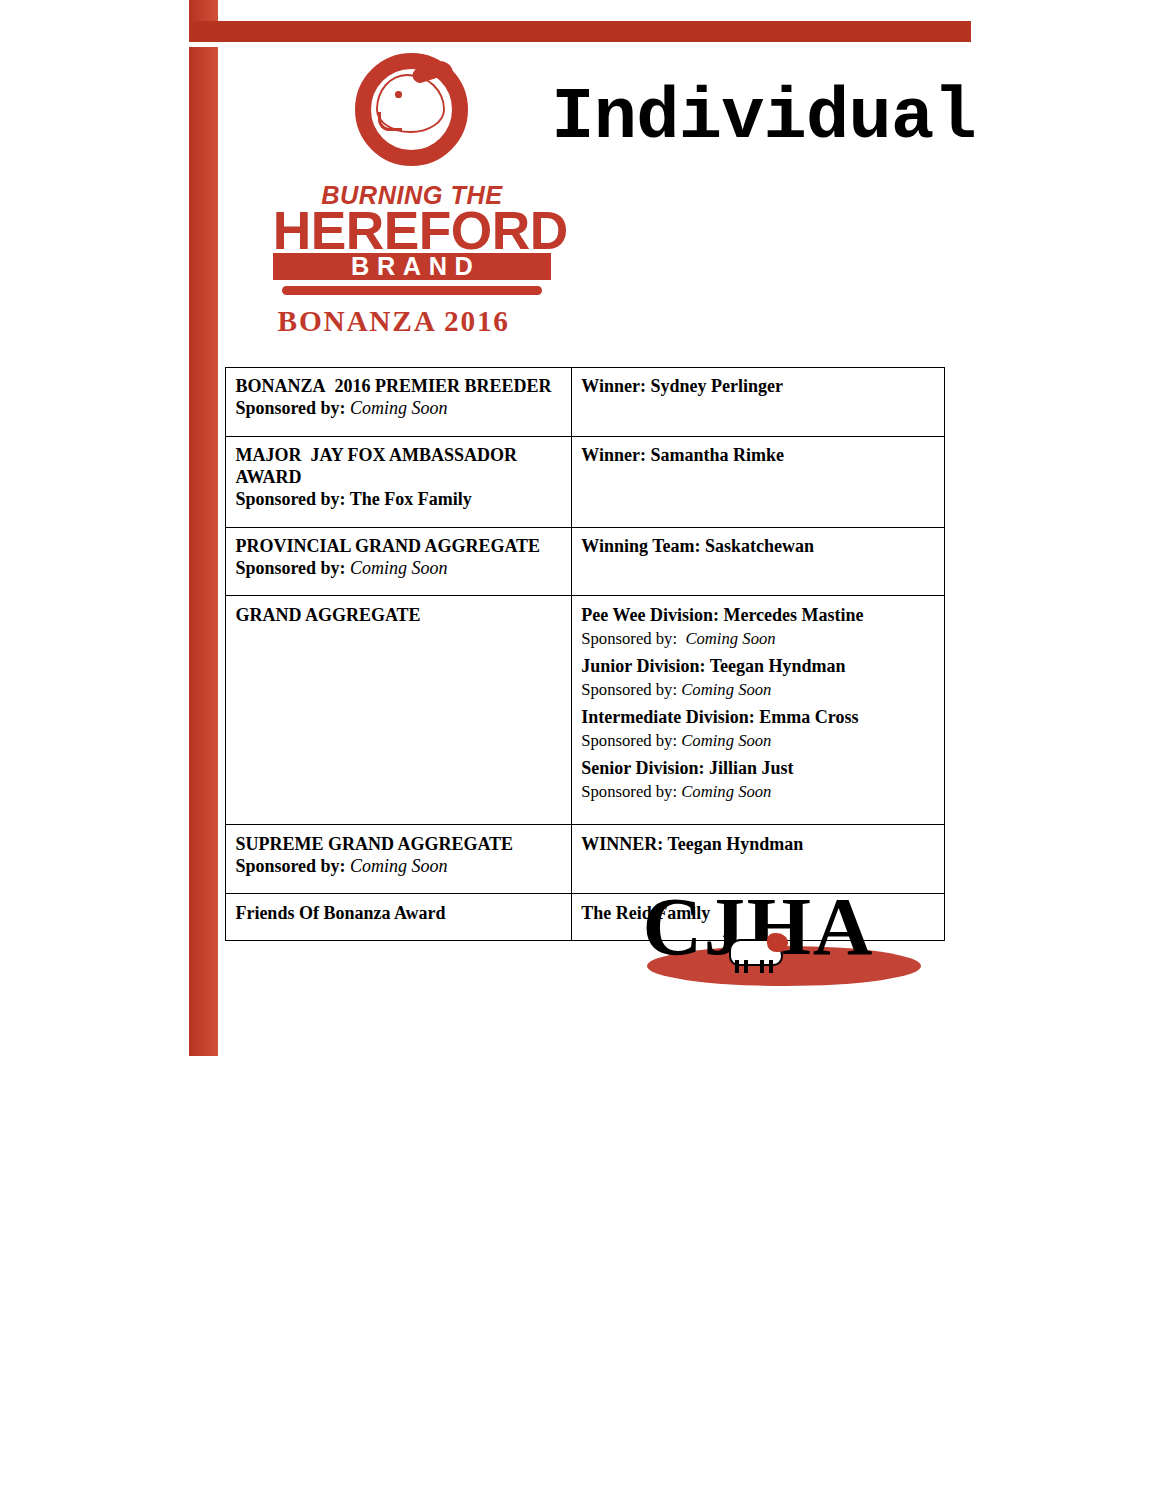Burning the
Hereford
Brand
BONANZA 2016
Individual
| BONANZA 2016 PREMIER BREEDER Sponsored by: Coming Soon | Winner: Sydney Perlinger |
| MAJOR JAY FOX AMBASSADOR AWARD Sponsored by: The Fox Family | Winner: Samantha Rimke |
| PROVINCIAL GRAND AGGREGATE Sponsored by: Coming Soon | Winning Team: Saskatchewan |
| GRAND AGGREGATE | Pee Wee Division: Mercedes Mastine Sponsored by: Coming Soon Junior Division: Teegan Hyndman Sponsored by: Coming Soon Intermediate Division: Emma Cross Sponsored by: Coming Soon Senior Division: Jillian Just Sponsored by: Coming Soon |
| SUPREME GRAND AGGREGATE Sponsored by: Coming Soon | WINNER: Teegan Hyndman |
| Friends Of Bonanza Award | The Reid Family |
CJHA